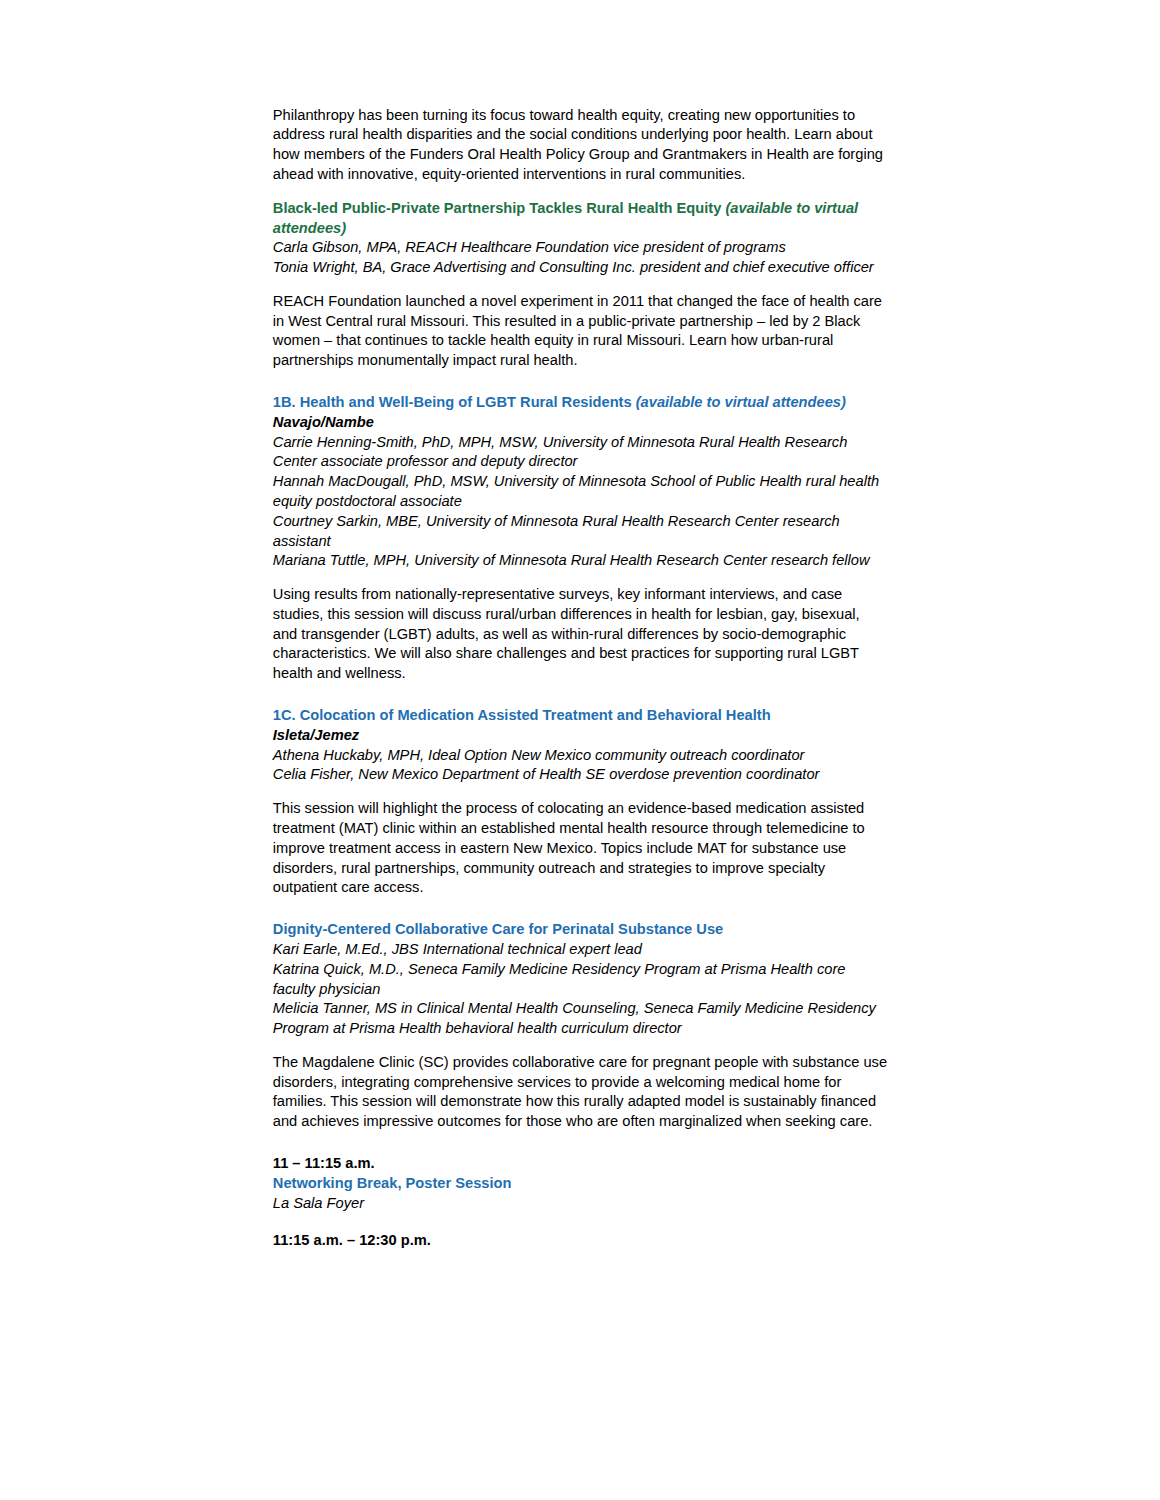Philanthropy has been turning its focus toward health equity, creating new opportunities to address rural health disparities and the social conditions underlying poor health. Learn about how members of the Funders Oral Health Policy Group and Grantmakers in Health are forging ahead with innovative, equity-oriented interventions in rural communities.
Black-led Public-Private Partnership Tackles Rural Health Equity (available to virtual attendees)
Carla Gibson, MPA, REACH Healthcare Foundation vice president of programs
Tonia Wright, BA, Grace Advertising and Consulting Inc. president and chief executive officer
REACH Foundation launched a novel experiment in 2011 that changed the face of health care in West Central rural Missouri. This resulted in a public-private partnership – led by 2 Black women – that continues to tackle health equity in rural Missouri. Learn how urban-rural partnerships monumentally impact rural health.
1B. Health and Well-Being of LGBT Rural Residents (available to virtual attendees)
Navajo/Nambe
Carrie Henning-Smith, PhD, MPH, MSW, University of Minnesota Rural Health Research Center associate professor and deputy director
Hannah MacDougall, PhD, MSW, University of Minnesota School of Public Health rural health equity postdoctoral associate
Courtney Sarkin, MBE, University of Minnesota Rural Health Research Center research assistant
Mariana Tuttle, MPH, University of Minnesota Rural Health Research Center research fellow
Using results from nationally-representative surveys, key informant interviews, and case studies, this session will discuss rural/urban differences in health for lesbian, gay, bisexual, and transgender (LGBT) adults, as well as within-rural differences by socio-demographic characteristics. We will also share challenges and best practices for supporting rural LGBT health and wellness.
1C. Colocation of Medication Assisted Treatment and Behavioral Health
Isleta/Jemez
Athena Huckaby, MPH, Ideal Option New Mexico community outreach coordinator
Celia Fisher, New Mexico Department of Health SE overdose prevention coordinator
This session will highlight the process of colocating an evidence-based medication assisted treatment (MAT) clinic within an established mental health resource through telemedicine to improve treatment access in eastern New Mexico. Topics include MAT for substance use disorders, rural partnerships, community outreach and strategies to improve specialty outpatient care access.
Dignity-Centered Collaborative Care for Perinatal Substance Use
Kari Earle, M.Ed., JBS International technical expert lead
Katrina Quick, M.D., Seneca Family Medicine Residency Program at Prisma Health core faculty physician
Melicia Tanner, MS in Clinical Mental Health Counseling, Seneca Family Medicine Residency Program at Prisma Health behavioral health curriculum director
The Magdalene Clinic (SC) provides collaborative care for pregnant people with substance use disorders, integrating comprehensive services to provide a welcoming medical home for families. This session will demonstrate how this rurally adapted model is sustainably financed and achieves impressive outcomes for those who are often marginalized when seeking care.
11 – 11:15 a.m.
Networking Break, Poster Session
La Sala Foyer
11:15 a.m. – 12:30 p.m.